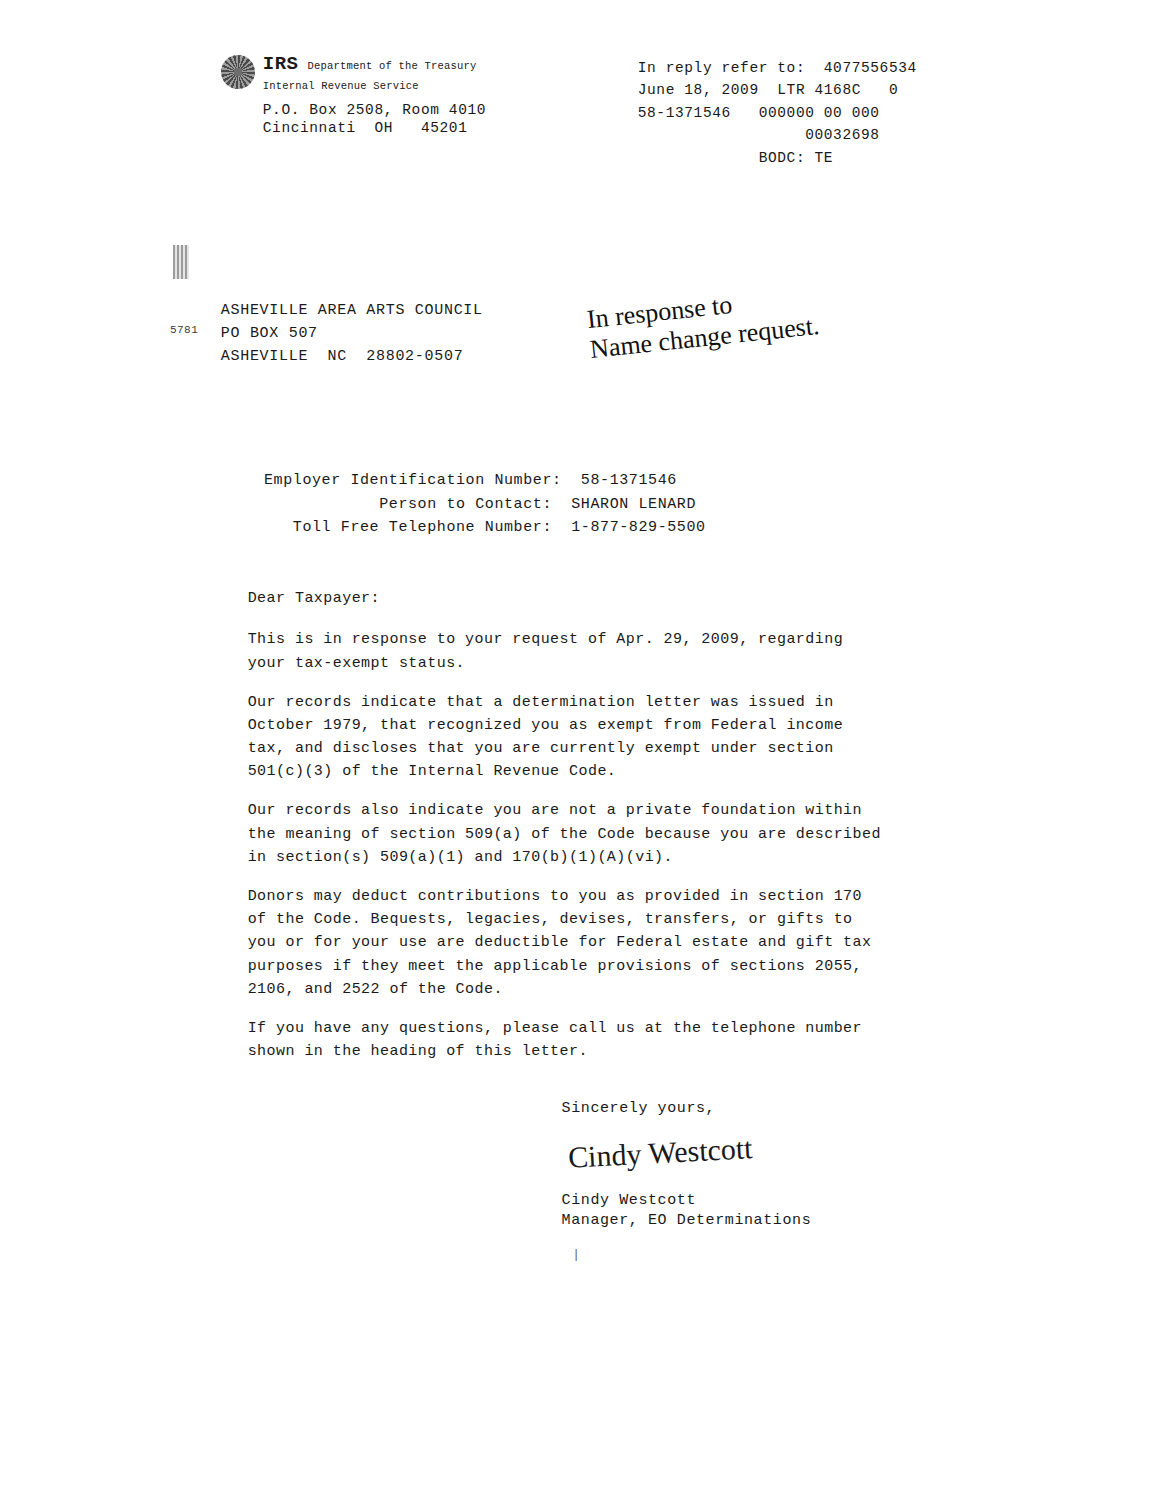5781
IRS Department of the Treasury
Internal Revenue Service
P.O. Box 2508, Room 4010
Cincinnati OH 45201
In reply refer to: 4077556534 June 18, 2009 LTR 4168C 0 58-1371546 000000 00 000 00032698 BODC: TE
ASHEVILLE AREA ARTS COUNCIL PO BOX 507 ASHEVILLE NC 28802-0507
In response to
Name change request.
Employer Identification Number: 58-1371546 Person to Contact: SHARON LENARD Toll Free Telephone Number: 1-877-829-5500
Dear Taxpayer:
This is in response to your request of Apr. 29, 2009, regarding your tax-exempt status.
Our records indicate that a determination letter was issued in October 1979, that recognized you as exempt from Federal income tax, and discloses that you are currently exempt under section 501(c)(3) of the Internal Revenue Code.
Our records also indicate you are not a private foundation within the meaning of section 509(a) of the Code because you are described in section(s) 509(a)(1) and 170(b)(1)(A)(vi).
Donors may deduct contributions to you as provided in section 170 of the Code. Bequests, legacies, devises, transfers, or gifts to you or for your use are deductible for Federal estate and gift tax purposes if they meet the applicable provisions of sections 2055, 2106, and 2522 of the Code.
If you have any questions, please call us at the telephone number shown in the heading of this letter.
Sincerely yours,
Cindy Westcott
Cindy Westcott
Manager, EO Determinations
|